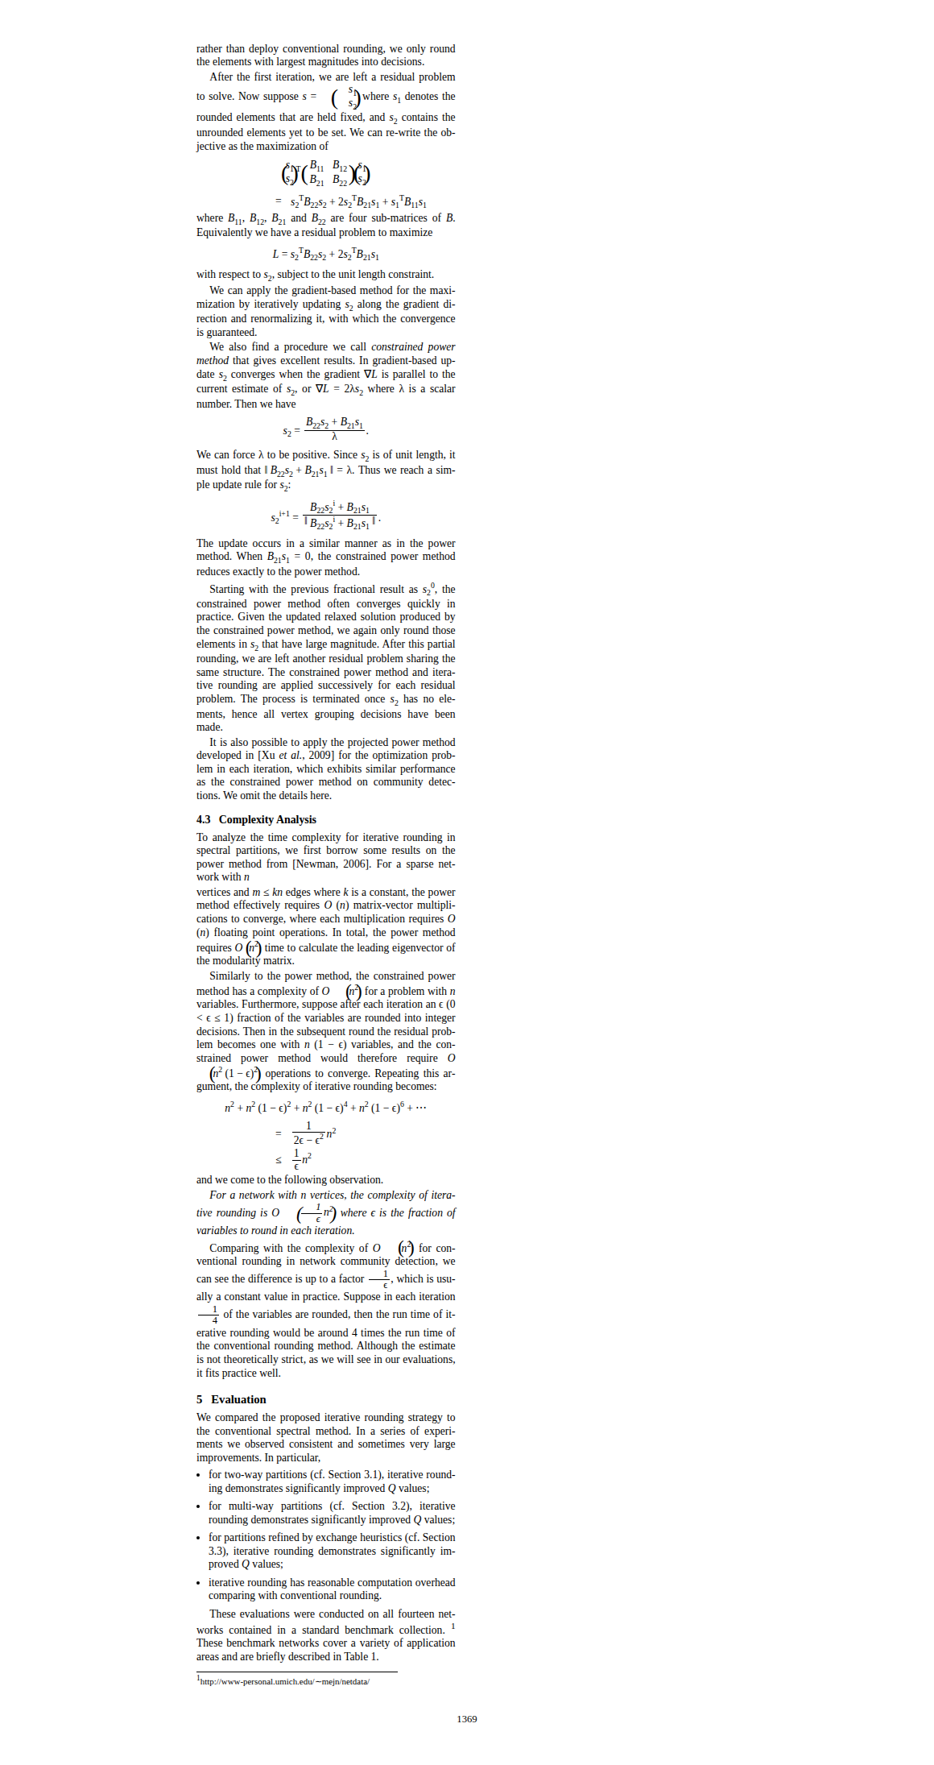rather than deploy conventional rounding, we only round the elements with largest magnitudes into decisions.
After the first iteration, we are left a residual problem to solve. Now suppose s = s 1 s 2 where s 1 denotes the rounded elements that are held fixed, and s 2 contains the unrounded elements yet to be set. We can re-write the objective as the maximization of
s 1 s 2 T B 11 B 12 B 21 B 22 s 1 s 2
=s 2 TB 22 s 2 + 2s 2 TB 21 s 1 + s 1 TB 11 s 1
where B 11, B 12, B 21 and B 22 are four sub-matrices of B. Equivalently we have a residual problem to maximize
L = s 2 TB 22 s 2 + 2s 2 TB 21 s 1
with respect to s 2, subject to the unit length constraint.
We can apply the gradient-based method for the maximization by iteratively updating s 2 along the gradient direction and renormalizing it, with which the convergence is guaranteed.
We also find a procedure we call constrained power method that gives excellent results. In gradient-based update s 2 converges when the gradient ∇L is parallel to the current estimate of s 2, or ∇L = 2λs 2 where λ is a scalar number. Then we have
s 2 = B 22 s 2 + B 21 s 1 λ.
We can force λ to be positive. Since s 2 is of unit length, it must hold that B 22 s 2 + B 21 s 1 = λ. Thus we reach a simple update rule for s 2:
s 2 i+1 = B 22 s 2 i + B 21 s 1 B 22 s 2 i + B 21 s 1 .
The update occurs in a similar manner as in the power method. When B 21 s 1 = 0, the constrained power method reduces exactly to the power method.
Starting with the previous fractional result as s 20, the constrained power method often converges quickly in practice. Given the updated relaxed solution produced by the constrained power method, we again only round those elements in s 2 that have large magnitude. After this partial rounding, we are left another residual problem sharing the same structure. The constrained power method and iterative rounding are applied successively for each residual problem. The process is terminated once s 2 has no elements, hence all vertex grouping decisions have been made.
It is also possible to apply the projected power method developed in [Xu et al., 2009] for the optimization problem in each iteration, which exhibits similar performance as the constrained power method on community detections. We omit the details here.
4.3 Complexity Analysis
To analyze the time complexity for iterative rounding in spectral partitions, we first borrow some results on the power method from [Newman, 2006]. For a sparse network with n
vertices and m ≤ kn edges where k is a constant, the power method effectively requires O (n) matrix-vector multiplications to converge, where each multiplication requires O (n) floating point operations. In total, the power method requires O n 2 time to calculate the leading eigenvector of the modularity matrix.
Similarly to the power method, the constrained power method has a complexity of O n 2 for a problem with n variables. Furthermore, suppose after each iteration an ϵ (0 < ϵ ≤ 1) fraction of the variables are rounded into integer decisions. Then in the subsequent round the residual problem becomes one with n (1 − ϵ) variables, and the constrained power method would therefore require O n 2 (1 − ϵ)2 operations to converge. Repeating this argument, the complexity of iterative rounding becomes:
n 2 + n 2 (1 − ϵ)2 + n 2 (1 − ϵ)4 + n 2 (1 − ϵ)6 + ⋯
=12ϵ − ϵ2 n 2
≤1 ϵ n 2
and we come to the following observation.
For a network with n vertices, the complexity of iterative rounding is O 1 ϵ n 2 where ϵ is the fraction of variables to round in each iteration.
Comparing with the complexity of O n 2 for conventional rounding in network community detection, we can see the difference is up to a factor 1 ϵ, which is usually a constant value in practice. Suppose in each iteration 14 of the variables are rounded, then the run time of iterative rounding would be around 4 times the run time of the conventional rounding method. Although the estimate is not theoretically strict, as we will see in our evaluations, it fits practice well.
5 Evaluation
We compared the proposed iterative rounding strategy to the conventional spectral method. In a series of experiments we observed consistent and sometimes very large improvements. In particular,
for two-way partitions (cf. Section 3.1), iterative rounding demonstrates significantly improved Q values;
for multi-way partitions (cf. Section 3.2), iterative rounding demonstrates significantly improved Q values;
for partitions refined by exchange heuristics (cf. Section 3.3), iterative rounding demonstrates significantly improved Q values;
iterative rounding has reasonable computation overhead comparing with conventional rounding.
These evaluations were conducted on all fourteen networks contained in a standard benchmark collection. 1 These benchmark networks cover a variety of application areas and are briefly described in Table 1.
1http://www-personal.umich.edu/∼mejn/netdata/
1369